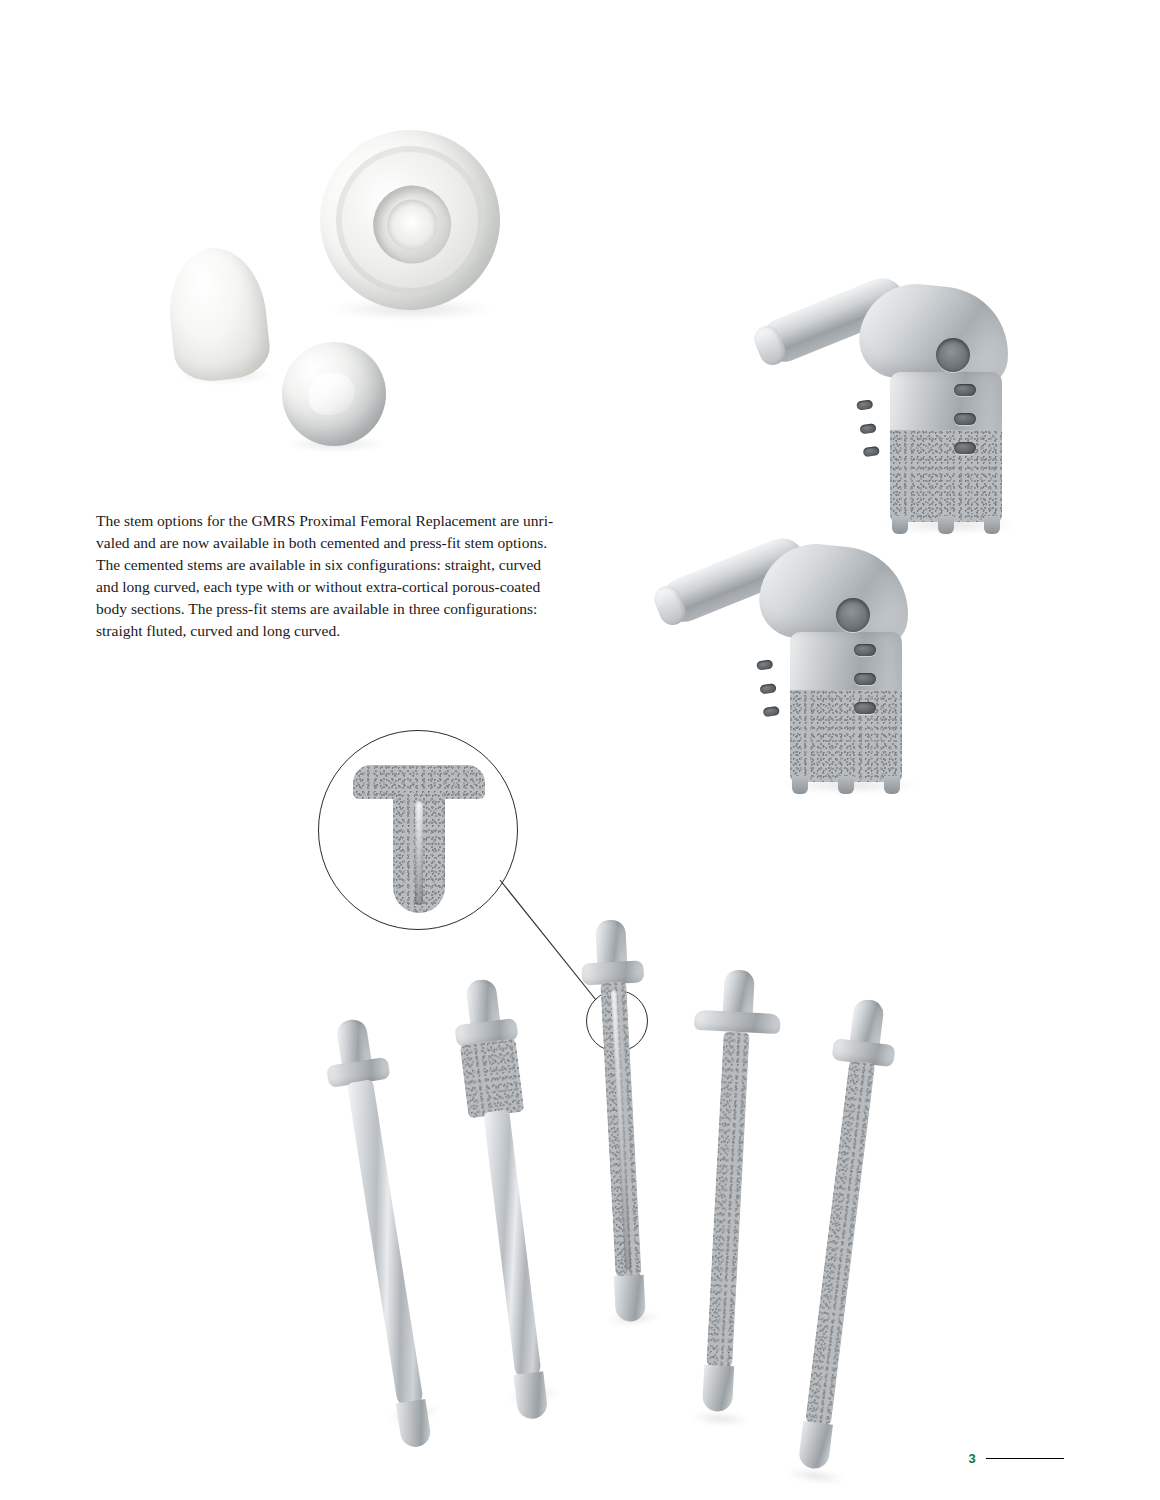The stem options for the GMRS Proximal Femoral Replacement are unrivaled and are now available in both cemented and press-fit stem options. The cemented stems are available in six configurations: straight, curved and long curved, each type with or without extra-cortical porous-coated body sections. The press-fit stems are available in three configurations: straight fluted, curved and long curved.
3